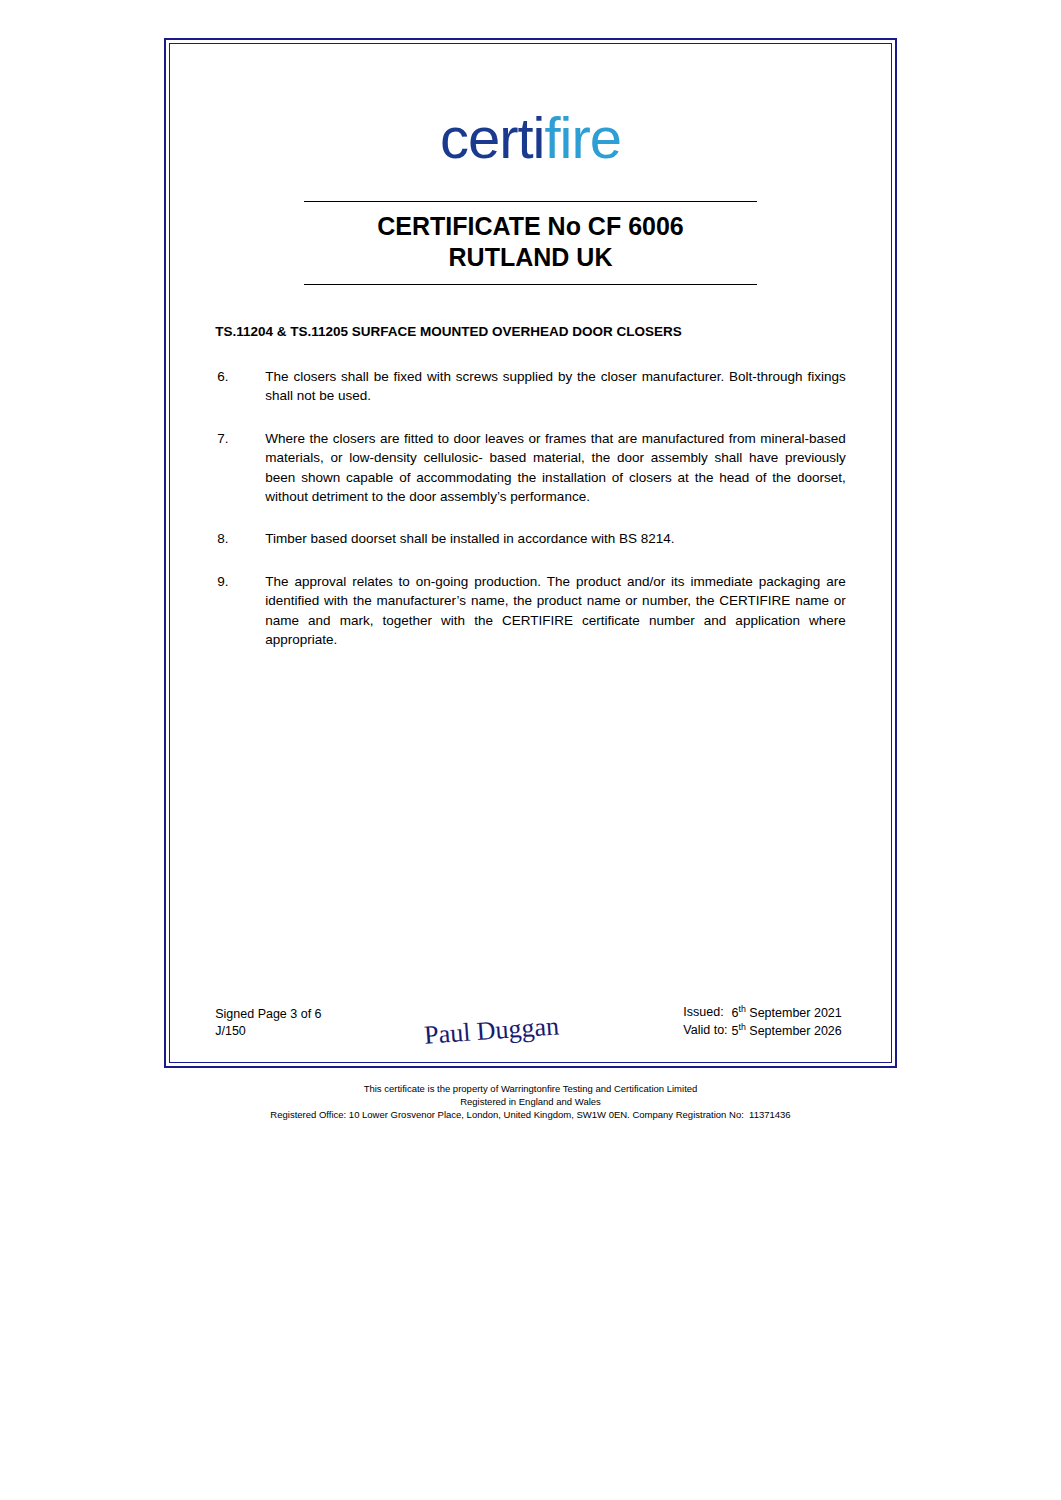certi fire
CERTIFICATE No CF 6006
RUTLAND UK
TS.11204 & TS.11205 SURFACE MOUNTED OVERHEAD DOOR CLOSERS
6. The closers shall be fixed with screws supplied by the closer manufacturer. Bolt-through fixings shall not be used.
7. Where the closers are fitted to door leaves or frames that are manufactured from mineral-based materials, or low-density cellulosic- based material, the door assembly shall have previously been shown capable of accommodating the installation of closers at the head of the doorset, without detriment to the door assembly’s performance.
8. Timber based doorset shall be installed in accordance with BS 8214.
9. The approval relates to on-going production. The product and/or its immediate packaging are identified with the manufacturer’s name, the product name or number, the CERTIFIRE name or name and mark, together with the CERTIFIRE certificate number and application where appropriate.
Signed Page 3 of 6
J/150
Paul Duggan
| Issued: | 6 th September 2021 |
| Valid to: | 5 th September 2026 |
This certificate is the property of Warringtonfire Testing and Certification Limited
Registered in England and Wales
Registered Office: 10 Lower Grosvenor Place, London, United Kingdom, SW1W 0EN. Company Registration No: 11371436